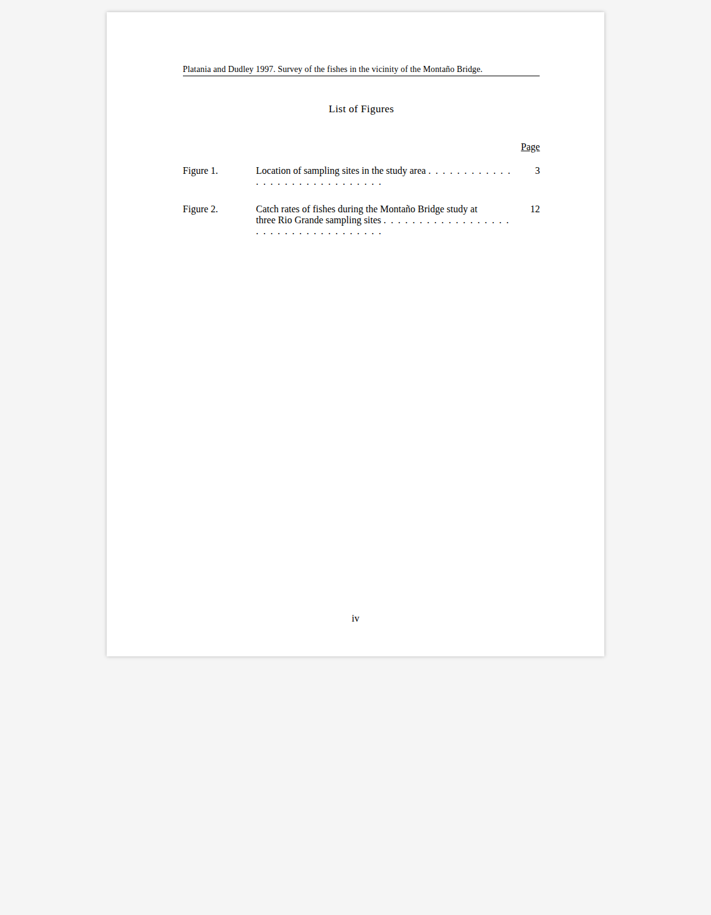Platania and Dudley 1997. Survey of the fishes in the vicinity of the Montaño Bridge.
List of Figures
Page
| Figure 1. | Location of sampling sites in the study area . . . . . . . . . . . . . . . . . . . . . . . . . . . . . . | 3 |
| Figure 2. | Catch rates of fishes during the Montaño Bridge study at three Rio Grande sampling sites . . . . . . . . . . . . . . . . . . . . . . . . . . . . . . . . . . . . | 12 |
iv